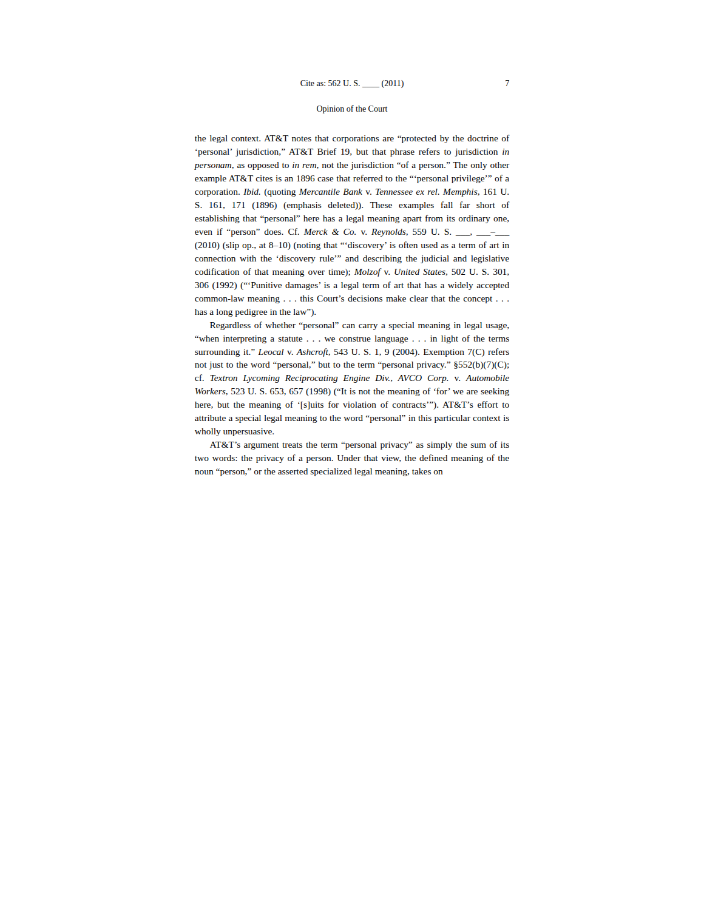Cite as: 562 U. S. ____ (2011)
7
Opinion of the Court
the legal context. AT&T notes that corporations are “protected by the doctrine of ‘personal’ jurisdiction,” AT&T Brief 19, but that phrase refers to jurisdiction in personam, as opposed to in rem, not the jurisdiction “of a person.” The only other example AT&T cites is an 1896 case that referred to the “‘personal privilege’” of a corporation. Ibid. (quoting Mercantile Bank v. Tennessee ex rel. Memphis, 161 U. S. 161, 171 (1896) (emphasis deleted)). These examples fall far short of establishing that “personal” here has a legal meaning apart from its ordinary one, even if “person” does. Cf. Merck & Co. v. Reynolds, 559 U. S. ___, ___–___ (2010) (slip op., at 8–10) (noting that “‘discovery’ is often used as a term of art in connection with the ‘discovery rule’” and describing the judicial and legislative codification of that meaning over time); Molzof v. United States, 502 U. S. 301, 306 (1992) (“‘Punitive damages’ is a legal term of art that has a widely accepted common-law meaning . . . this Court’s decisions make clear that the concept . . . has a long pedigree in the law”).
Regardless of whether “personal” can carry a special meaning in legal usage, “when interpreting a statute . . . we construe language . . . in light of the terms surrounding it.” Leocal v. Ashcroft, 543 U. S. 1, 9 (2004). Exemption 7(C) refers not just to the word “personal,” but to the term “personal privacy.” §552(b)(7)(C); cf. Textron Lycoming Reciprocating Engine Div., AVCO Corp. v. Automobile Workers, 523 U. S. 653, 657 (1998) (“It is not the meaning of ‘for’ we are seeking here, but the meaning of ‘[s]uits for violation of contracts’”). AT&T’s effort to attribute a special legal meaning to the word “personal” in this particular context is wholly unpersuasive.
AT&T’s argument treats the term “personal privacy” as simply the sum of its two words: the privacy of a person. Under that view, the defined meaning of the noun “person,” or the asserted specialized legal meaning, takes on